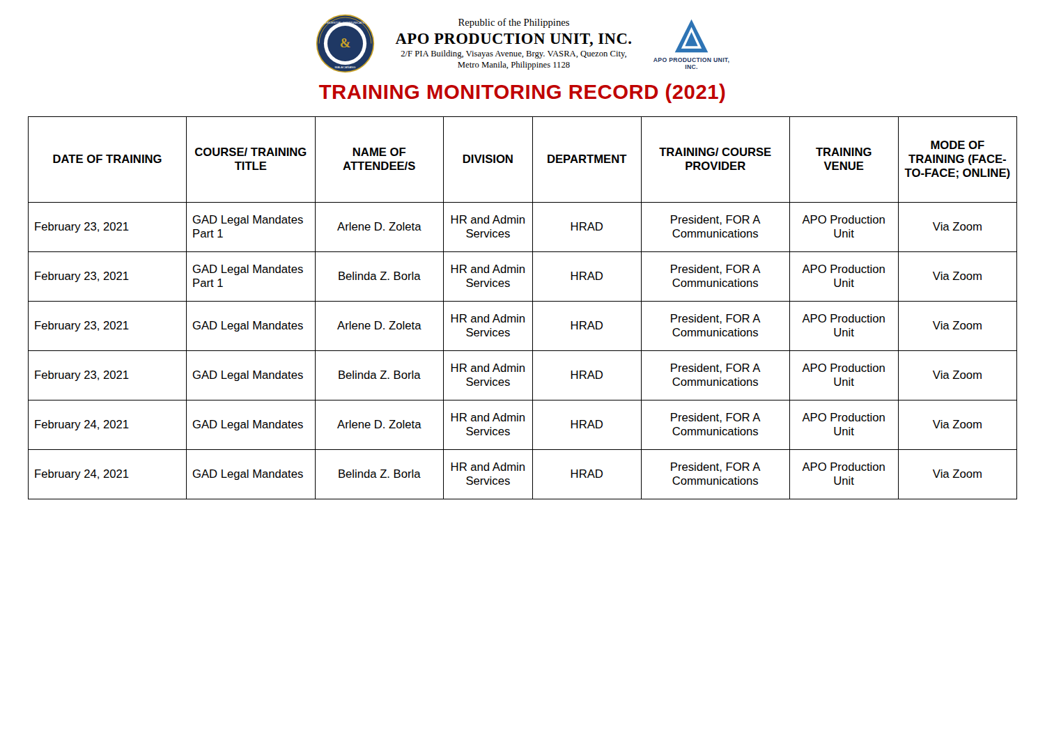& PRESIDENTIAL COMMUNICATIONS MALACAÑANG
Republic of the Philippines
APO PRODUCTION UNIT, INC.
2/F PIA Building, Visayas Avenue, Brgy. VASRA, Quezon City,
Metro Manila, Philippines 1128
APO PRODUCTION UNIT, INC.
TRAINING MONITORING RECORD (2021)
| DATE OF TRAINING | COURSE/ TRAINING TITLE | NAME OF ATTENDEE/S | DIVISION | DEPARTMENT | TRAINING/ COURSE PROVIDER | TRAINING VENUE | MODE OF TRAINING (FACE-TO-FACE; ONLINE) |
| --- | --- | --- | --- | --- | --- | --- | --- |
| February 23, 2021 | GAD Legal Mandates Part 1 | Arlene D. Zoleta | HR and Admin Services | HRAD | President, FOR A Communications | APO Production Unit | Via Zoom |
| February 23, 2021 | GAD Legal Mandates Part 1 | Belinda Z. Borla | HR and Admin Services | HRAD | President, FOR A Communications | APO Production Unit | Via Zoom |
| February 23, 2021 | GAD Legal Mandates | Arlene D. Zoleta | HR and Admin Services | HRAD | President, FOR A Communications | APO Production Unit | Via Zoom |
| February 23, 2021 | GAD Legal Mandates | Belinda Z. Borla | HR and Admin Services | HRAD | President, FOR A Communications | APO Production Unit | Via Zoom |
| February 24, 2021 | GAD Legal Mandates | Arlene D. Zoleta | HR and Admin Services | HRAD | President, FOR A Communications | APO Production Unit | Via Zoom |
| February 24, 2021 | GAD Legal Mandates | Belinda Z. Borla | HR and Admin Services | HRAD | President, FOR A Communications | APO Production Unit | Via Zoom |